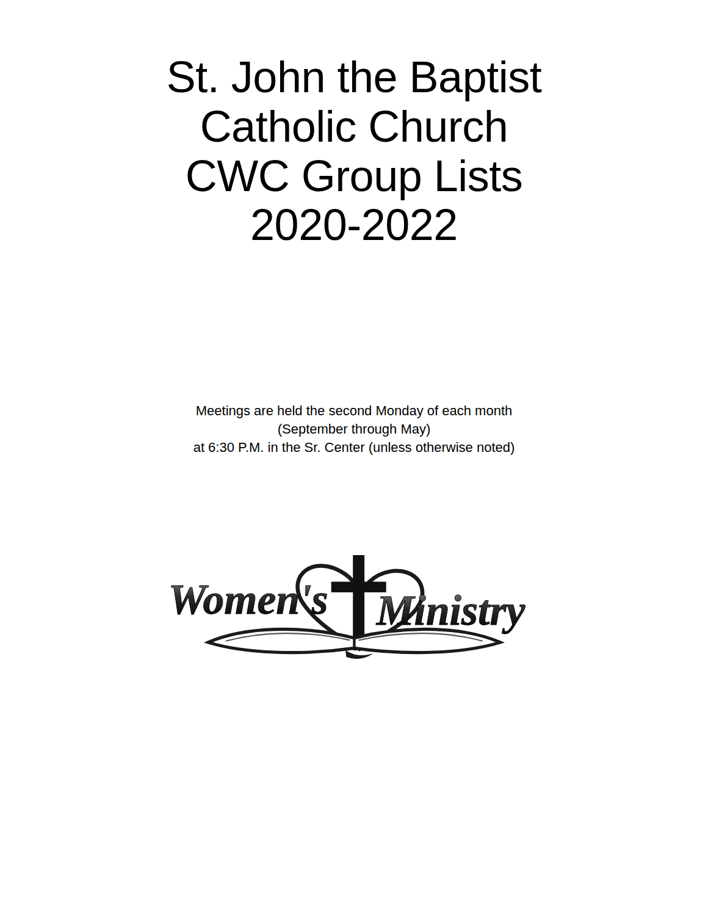St. John the Baptist Catholic Church
CWC Group Lists
2020-2022
Meetings are held the second Monday of each month
(September through May)
at 6:30 P.M. in the Sr. Center (unless otherwise noted)
Women's Ministry